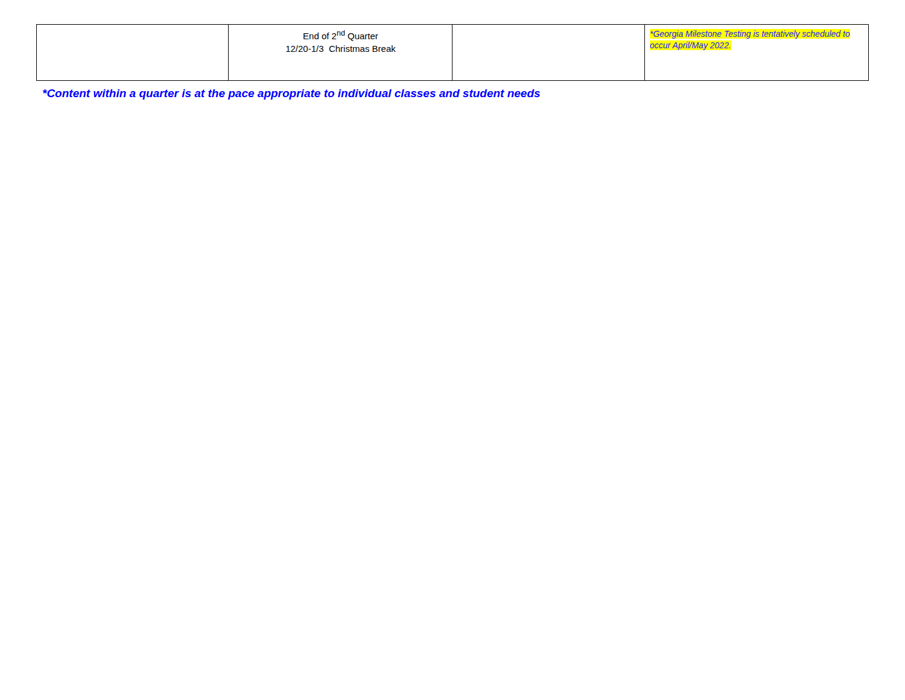| | End of 2 nd Quarter 12/20-1/3 Christmas Break | | *Georgia Milestone Testing is tentatively scheduled to occur April/May 2022. |
*Content within a quarter is at the pace appropriate to individual classes and student needs